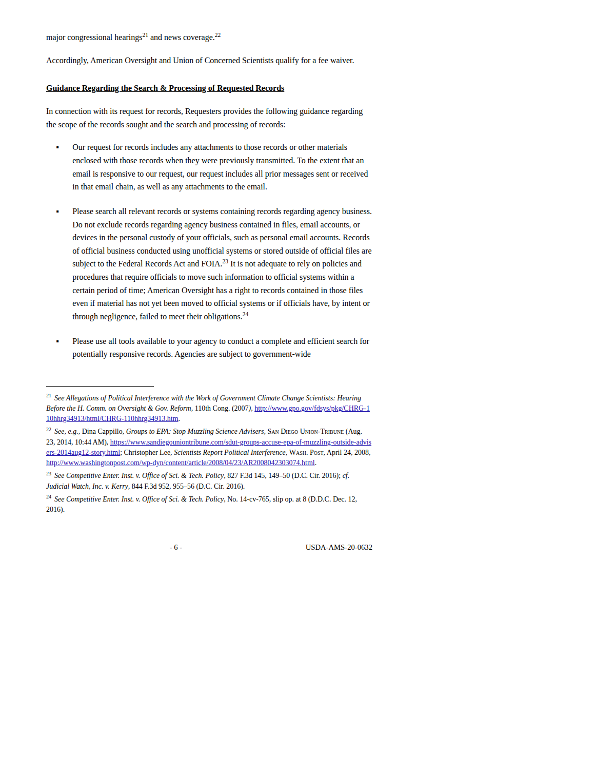major congressional hearings21 and news coverage.22
Accordingly, American Oversight and Union of Concerned Scientists qualify for a fee waiver.
Guidance Regarding the Search & Processing of Requested Records
In connection with its request for records, Requesters provides the following guidance regarding the scope of the records sought and the search and processing of records:
Our request for records includes any attachments to those records or other materials enclosed with those records when they were previously transmitted. To the extent that an email is responsive to our request, our request includes all prior messages sent or received in that email chain, as well as any attachments to the email.
Please search all relevant records or systems containing records regarding agency business. Do not exclude records regarding agency business contained in files, email accounts, or devices in the personal custody of your officials, such as personal email accounts. Records of official business conducted using unofficial systems or stored outside of official files are subject to the Federal Records Act and FOIA.23 It is not adequate to rely on policies and procedures that require officials to move such information to official systems within a certain period of time; American Oversight has a right to records contained in those files even if material has not yet been moved to official systems or if officials have, by intent or through negligence, failed to meet their obligations.24
Please use all tools available to your agency to conduct a complete and efficient search for potentially responsive records. Agencies are subject to government-wide
21 See Allegations of Political Interference with the Work of Government Climate Change Scientists: Hearing Before the H. Comm. on Oversight & Gov. Reform, 110th Cong. (2007), http://www.gpo.gov/fdsys/pkg/CHRG-110hhrg34913/html/CHRG-110hhrg34913.htm.
22 See, e.g., Dina Cappillo, Groups to EPA: Stop Muzzling Science Advisers, San Diego Union-Tribune (Aug. 23, 2014, 10:44 AM), https://www.sandiegouniontribune.com/sdut-groups-accuse-epa-of-muzzling-outside-advisers-2014aug12-story.html; Christopher Lee, Scientists Report Political Interference, Wash. Post, April 24, 2008, http://www.washingtonpost.com/wp-dyn/content/article/2008/04/23/AR2008042303074.html.
23 See Competitive Enter. Inst. v. Office of Sci. & Tech. Policy, 827 F.3d 145, 149–50 (D.C. Cir. 2016); cf. Judicial Watch, Inc. v. Kerry, 844 F.3d 952, 955–56 (D.C. Cir. 2016).
24 See Competitive Enter. Inst. v. Office of Sci. & Tech. Policy, No. 14-cv-765, slip op. at 8 (D.D.C. Dec. 12, 2016).
- 6 - USDA-AMS-20-0632